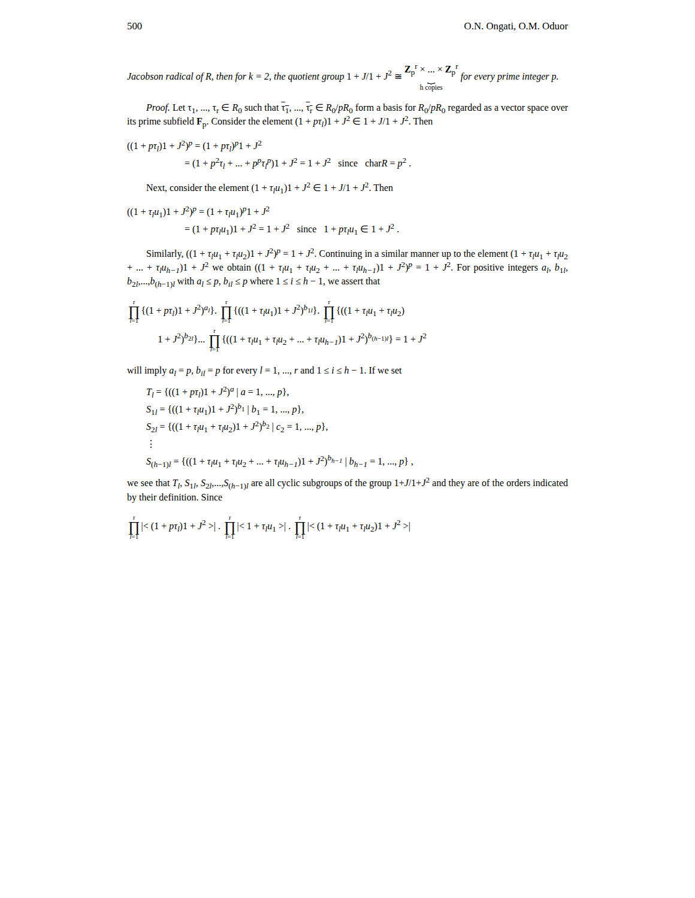500
O.N. Ongati, O.M. Oduor
Jacobson radical of R, then for k = 2, the quotient group 1 + J/1 + J2 ≅ Zpr × ... × Zpr⏟h copies for every prime integer p.
Proof. Let τ1, ..., τr ∈ R0 such that τ1, ..., τr ∈ R0/pR0 form a basis for R0/pR0 regarded as a vector space over its prime subfield Fp. Consider the element (1 + pτl)1 + J2 ∈ 1 + J/1 + J2. Then
((1 + pτl)1 + J2)p = (1 + pτl)p1 + J2
= (1 + p2τl + ... + ppτlp)1 + J2 = 1 + J2 since charR = p2 .
Next, consider the element (1 + τlu1)1 + J2 ∈ 1 + J/1 + J2. Then
((1 + τlu1)1 + J2)p = (1 + τlu1)p1 + J2
= (1 + pτlu1)1 + J2 = 1 + J2 since 1 + pτlu1 ∈ 1 + J2 .
Similarly, ((1 + τlu1 + τlu2)1 + J2)p = 1 + J2. Continuing in a similar manner up to the element (1 + τlu1 + τlu2 + ... + τluh−1)1 + J2 we obtain ((1 + τlu1 + τlu2 + ... + τluh−1)1 + J2)p = 1 + J2. For positive integers al, b1l, b2l,...,b(h−1)l with al ≤ p, bil ≤ p where 1 ≤ i ≤ h − 1, we assert that
r∏l=1{(1 + pτl)1 + J2)al}. r∏l=1{((1 + τlu1)1 + J2)b1l}. r∏l=1{((1 + τlu1 + τlu2)
1 + J2)b2l}... r∏l=1{((1 + τlu1 + τlu2 + ... + τluh−1)1 + J2)b(h−1)l} = 1 + J2
will imply al = p, bil = p for every l = 1, ..., r and 1 ≤ i ≤ h − 1. If we set
Tl = {((1 + pτl)1 + J2)a | a = 1, ..., p},
S1l = {((1 + τlu1)1 + J2)b1 | b1 = 1, ..., p},
S2l = {((1 + τlu1 + τlu2)1 + J2)b2 | c2 = 1, ..., p},
⋮
S(h−1)l = {((1 + τlu1 + τlu2 + ... + τluh−1)1 + J2)bh−1 | bh−1 = 1, ..., p} ,
we see that Tl, S1l, S2l,...,S(h−1)l are all cyclic subgroups of the group 1+J/1+J2 and they are of the orders indicated by their definition. Since
r∏l=1|< (1 + pτl)1 + J2 >| . r∏l=1|< 1 + τlu1 >| . r∏l=1|< (1 + τlu1 + τlu2)1 + J2 >|